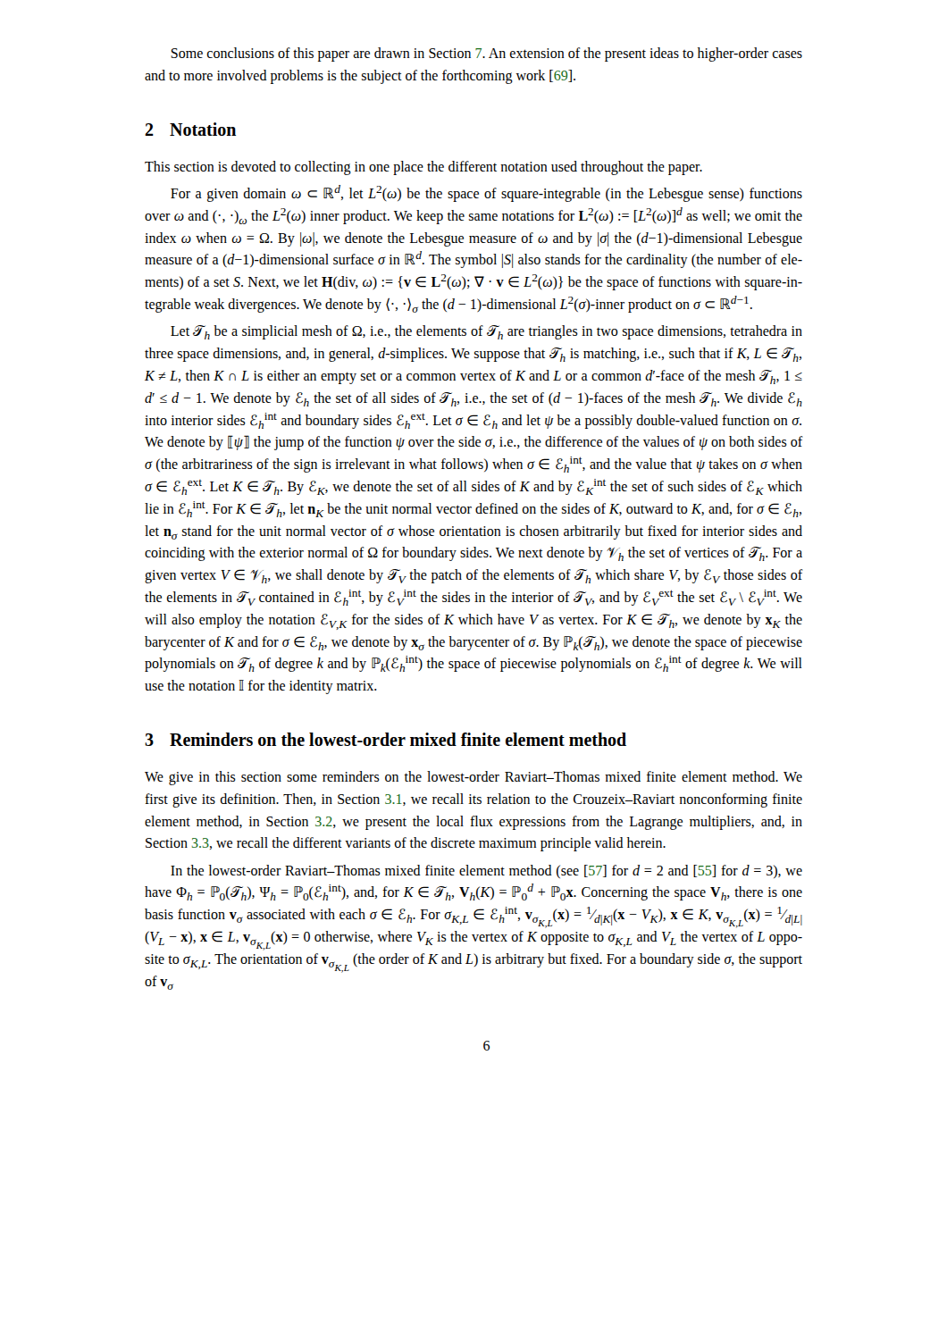Some conclusions of this paper are drawn in Section 7. An extension of the present ideas to higher-order cases and to more involved problems is the subject of the forthcoming work [69].
2 Notation
This section is devoted to collecting in one place the different notation used throughout the paper.
For a given domain ω ⊂ ℝd, let L2(ω) be the space of square-integrable (in the Lebesgue sense) functions over ω and (·, ·)ω the L2(ω) inner product. We keep the same notations for L2(ω) := [L2(ω)]d as well; we omit the index ω when ω = Ω. By |ω|, we denote the Lebesgue measure of ω and by |σ| the (d−1)-dimensional Lebesgue measure of a (d−1)-dimensional surface σ in ℝd. The symbol |S| also stands for the cardinality (the number of elements) of a set S. Next, we let H(div, ω) := {v ∈ L2(ω); ∇ · v ∈ L2(ω)} be the space of functions with square-integrable weak divergences. We denote by ⟨·, ·⟩σ the (d − 1)-dimensional L2(σ)-inner product on σ ⊂ ℝd−1.
Let 𝒯h be a simplicial mesh of Ω, i.e., the elements of 𝒯h are triangles in two space dimensions, tetrahedra in three space dimensions, and, in general, d-simplices. We suppose that 𝒯h is matching, i.e., such that if K, L ∈ 𝒯h, K ≠ L, then K ∩ L is either an empty set or a common vertex of K and L or a common d′-face of the mesh 𝒯h, 1 ≤ d′ ≤ d − 1. We denote by ℰh the set of all sides of 𝒯h, i.e., the set of (d − 1)-faces of the mesh 𝒯h. We divide ℰh into interior sides ℰhint and boundary sides ℰhext. Let σ ∈ ℰh and let ψ be a possibly double-valued function on σ. We denote by ⟦ψ⟧ the jump of the function ψ over the side σ, i.e., the difference of the values of ψ on both sides of σ (the arbitrariness of the sign is irrelevant in what follows) when σ ∈ ℰhint, and the value that ψ takes on σ when σ ∈ ℰhext. Let K ∈ 𝒯h. By ℰK, we denote the set of all sides of K and by ℰKint the set of such sides of ℰK which lie in ℰhint. For K ∈ 𝒯h, let nK be the unit normal vector defined on the sides of K, outward to K, and, for σ ∈ ℰh, let nσ stand for the unit normal vector of σ whose orientation is chosen arbitrarily but fixed for interior sides and coinciding with the exterior normal of Ω for boundary sides. We next denote by 𝒱h the set of vertices of 𝒯h. For a given vertex V ∈ 𝒱h, we shall denote by 𝒯V the patch of the elements of 𝒯h which share V, by ℰV those sides of the elements in 𝒯V contained in ℰhint, by ℰVint the sides in the interior of 𝒯V, and by ℰVext the set ℰV \ ℰVint. We will also employ the notation ℰV,K for the sides of K which have V as vertex. For K ∈ 𝒯h, we denote by xK the barycenter of K and for σ ∈ ℰh, we denote by xσ the barycenter of σ. By ℙk(𝒯h), we denote the space of piecewise polynomials on 𝒯h of degree k and by ℙk(ℰhint) the space of piecewise polynomials on ℰhint of degree k. We will use the notation 𝕀 for the identity matrix.
3 Reminders on the lowest-order mixed finite element method
We give in this section some reminders on the lowest-order Raviart–Thomas mixed finite element method. We first give its definition. Then, in Section 3.1, we recall its relation to the Crouzeix–Raviart nonconforming finite element method, in Section 3.2, we present the local flux expressions from the Lagrange multipliers, and, in Section 3.3, we recall the different variants of the discrete maximum principle valid herein.
In the lowest-order Raviart–Thomas mixed finite element method (see [57] for d = 2 and [55] for d = 3), we have Φh = ℙ0(𝒯h), Ψh = ℙ0(ℰhint), and, for K ∈ 𝒯h, Vh(K) = ℙ0d + ℙ0x. Concerning the space Vh, there is one basis function vσ associated with each σ ∈ ℰh. For σK,L ∈ ℰhint, vσK,L(x) = 1⁄d|K|(x − VK), x ∈ K, vσK,L(x) = 1⁄d|L|(VL − x), x ∈ L, vσK,L(x) = 0 otherwise, where VK is the vertex of K opposite to σK,L and VL the vertex of L opposite to σK,L. The orientation of vσK,L (the order of K and L) is arbitrary but fixed. For a boundary side σ, the support of vσ
6